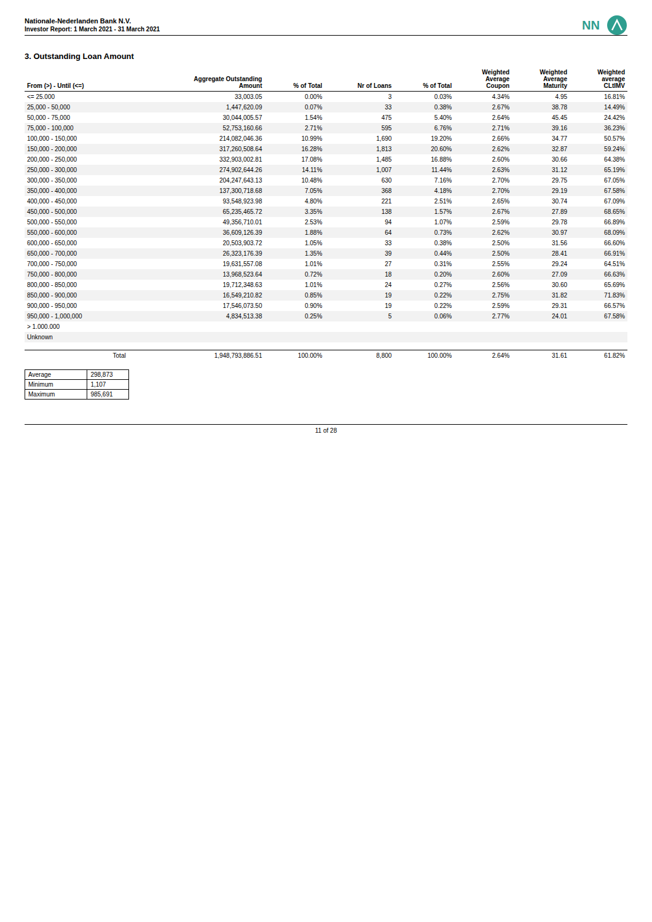NN
Nationale-Nederlanden Bank N.V.
Investor Report: 1 March 2021 - 31 March 2021
3. Outstanding Loan Amount
| From (>) - Until (<=) | Aggregate Outstanding Amount | % of Total | Nr of Loans | % of Total | Weighted Average Coupon | Weighted Average Maturity | Weighted average CLtIMV |
| --- | --- | --- | --- | --- | --- | --- | --- |
| <= 25.000 | 33,003.05 | 0.00% | 3 | 0.03% | 4.34% | 4.95 | 16.81% |
| 25,000 - 50,000 | 1,447,620.09 | 0.07% | 33 | 0.38% | 2.67% | 38.78 | 14.49% |
| 50,000 - 75,000 | 30,044,005.57 | 1.54% | 475 | 5.40% | 2.64% | 45.45 | 24.42% |
| 75,000 - 100,000 | 52,753,160.66 | 2.71% | 595 | 6.76% | 2.71% | 39.16 | 36.23% |
| 100,000 - 150,000 | 214,082,046.36 | 10.99% | 1,690 | 19.20% | 2.66% | 34.77 | 50.57% |
| 150,000 - 200,000 | 317,260,508.64 | 16.28% | 1,813 | 20.60% | 2.62% | 32.87 | 59.24% |
| 200,000 - 250,000 | 332,903,002.81 | 17.08% | 1,485 | 16.88% | 2.60% | 30.66 | 64.38% |
| 250,000 - 300,000 | 274,902,644.26 | 14.11% | 1,007 | 11.44% | 2.63% | 31.12 | 65.19% |
| 300,000 - 350,000 | 204,247,643.13 | 10.48% | 630 | 7.16% | 2.70% | 29.75 | 67.05% |
| 350,000 - 400,000 | 137,300,718.68 | 7.05% | 368 | 4.18% | 2.70% | 29.19 | 67.58% |
| 400,000 - 450,000 | 93,548,923.98 | 4.80% | 221 | 2.51% | 2.65% | 30.74 | 67.09% |
| 450,000 - 500,000 | 65,235,465.72 | 3.35% | 138 | 1.57% | 2.67% | 27.89 | 68.65% |
| 500,000 - 550,000 | 49,356,710.01 | 2.53% | 94 | 1.07% | 2.59% | 29.78 | 66.89% |
| 550,000 - 600,000 | 36,609,126.39 | 1.88% | 64 | 0.73% | 2.62% | 30.97 | 68.09% |
| 600,000 - 650,000 | 20,503,903.72 | 1.05% | 33 | 0.38% | 2.50% | 31.56 | 66.60% |
| 650,000 - 700,000 | 26,323,176.39 | 1.35% | 39 | 0.44% | 2.50% | 28.41 | 66.91% |
| 700,000 - 750,000 | 19,631,557.08 | 1.01% | 27 | 0.31% | 2.55% | 29.24 | 64.51% |
| 750,000 - 800,000 | 13,968,523.64 | 0.72% | 18 | 0.20% | 2.60% | 27.09 | 66.63% |
| 800,000 - 850,000 | 19,712,348.63 | 1.01% | 24 | 0.27% | 2.56% | 30.60 | 65.69% |
| 850,000 - 900,000 | 16,549,210.82 | 0.85% | 19 | 0.22% | 2.75% | 31.82 | 71.83% |
| 900,000 - 950,000 | 17,546,073.50 | 0.90% | 19 | 0.22% | 2.59% | 29.31 | 66.57% |
| 950,000 - 1,000,000 | 4,834,513.38 | 0.25% | 5 | 0.06% | 2.77% | 24.01 | 67.58% |
| > 1.000.000 | | | | | | | |
| Unknown | | | | | | | |
| Total | 1,948,793,886.51 | 100.00% | 8,800 | 100.00% | 2.64% | 31.61 | 61.82% |
| Average | 298,873 |
| Minimum | 1,107 |
| Maximum | 985,691 |
11 of 28